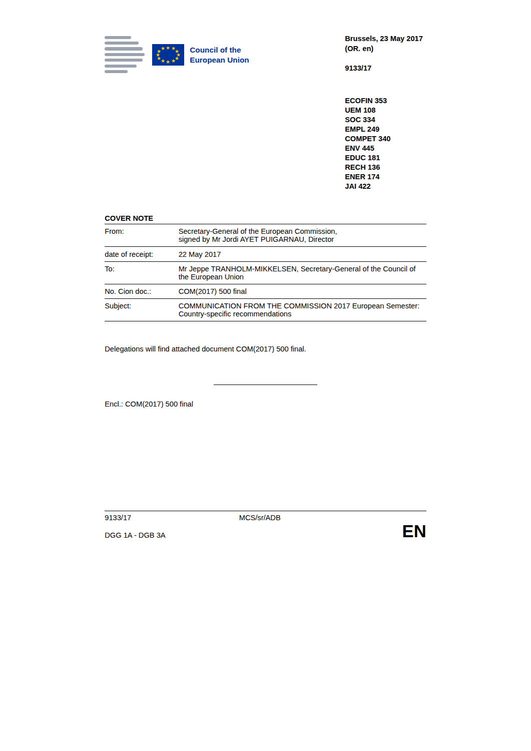★ ★ ★ ★ ★ ★ ★ ★ ★ ★ ★ ★
Council of the
European Union
Brussels, 23 May 2017
(OR. en)
9133/17
ECOFIN 353
UEM 108
SOC 334
EMPL 249
COMPET 340
ENV 445
EDUC 181
RECH 136
ENER 174
JAI 422
COVER NOTE
| From: | Secretary-General of the European Commission, signed by Mr Jordi AYET PUIGARNAU, Director |
| date of receipt: | 22 May 2017 |
| To: | Mr Jeppe TRANHOLM-MIKKELSEN, Secretary-General of the Council of the European Union |
| No. Cion doc.: | COM(2017) 500 final |
| Subject: | COMMUNICATION FROM THE COMMISSION 2017 European Semester: Country-specific recommendations |
Delegations will find attached document COM(2017) 500 final.
Encl.: COM(2017) 500 final
9133/17
MCS/sr/ADB
DGG 1A - DGB 3A
EN